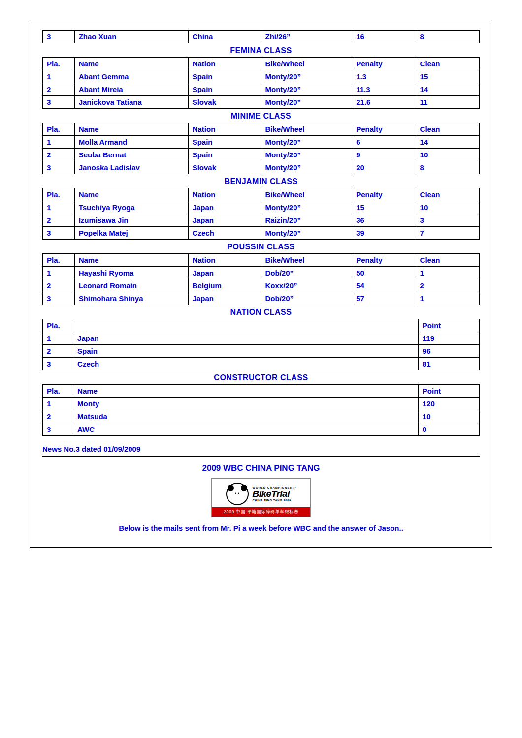| 3 | Zhao Xuan | China | Zhi/26” | 16 | 8 |
FEMINA CLASS
| Pla. | Name | Nation | Bike/Wheel | Penalty | Clean |
| --- | --- | --- | --- | --- | --- |
| 1 | Abant Gemma | Spain | Monty/20” | 1.3 | 15 |
| 2 | Abant Mireia | Spain | Monty/20” | 11.3 | 14 |
| 3 | Janickova Tatiana | Slovak | Monty/20” | 21.6 | 11 |
MINIME CLASS
| Pla. | Name | Nation | Bike/Wheel | Penalty | Clean |
| --- | --- | --- | --- | --- | --- |
| 1 | Molla Armand | Spain | Monty/20” | 6 | 14 |
| 2 | Seuba Bernat | Spain | Monty/20” | 9 | 10 |
| 3 | Janoska Ladislav | Slovak | Monty/20” | 20 | 8 |
BENJAMIN CLASS
| Pla. | Name | Nation | Bike/Wheel | Penalty | Clean |
| --- | --- | --- | --- | --- | --- |
| 1 | Tsuchiya Ryoga | Japan | Monty/20” | 15 | 10 |
| 2 | Izumisawa Jin | Japan | Raizin/20” | 36 | 3 |
| 3 | Popelka Matej | Czech | Monty/20” | 39 | 7 |
POUSSIN CLASS
| Pla. | Name | Nation | Bike/Wheel | Penalty | Clean |
| --- | --- | --- | --- | --- | --- |
| 1 | Hayashi Ryoma | Japan | Dob/20” | 50 | 1 |
| 2 | Leonard Romain | Belgium | Koxx/20” | 54 | 2 |
| 3 | Shimohara Shinya | Japan | Dob/20” | 57 | 1 |
NATION CLASS
| Pla. | | Point |
| --- | --- | --- |
| 1 | Japan | 119 |
| 2 | Spain | 96 |
| 3 | Czech | 81 |
CONSTRUCTOR CLASS
| Pla. | Name | Point |
| --- | --- | --- |
| 1 | Monty | 120 |
| 2 | Matsuda | 10 |
| 3 | AWC | 0 |
News No.3 dated 01/09/2009
2009 WBC CHINA PING TANG
• •
WORLD CHAMPIONSHIP
BikeTrial
CHINA PING TANG 2009
2009 中国·平塘国际障碍单车锦标赛
Below is the mails sent from Mr. Pi a week before WBC and the answer of Jason..